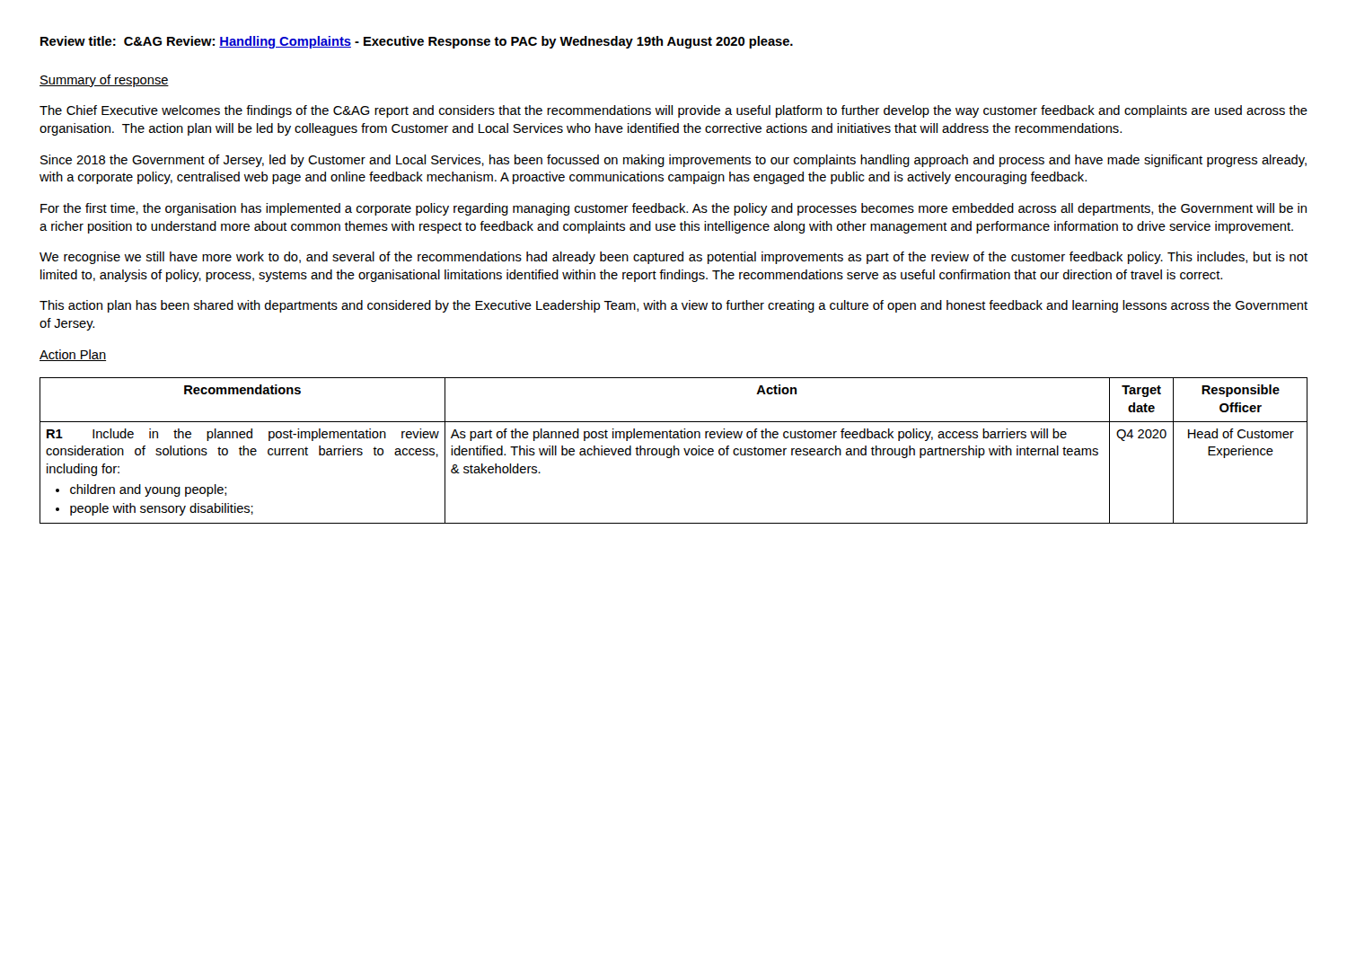Review title: C&AG Review: Handling Complaints - Executive Response to PAC by Wednesday 19th August 2020 please.
Summary of response
The Chief Executive welcomes the findings of the C&AG report and considers that the recommendations will provide a useful platform to further develop the way customer feedback and complaints are used across the organisation. The action plan will be led by colleagues from Customer and Local Services who have identified the corrective actions and initiatives that will address the recommendations.
Since 2018 the Government of Jersey, led by Customer and Local Services, has been focussed on making improvements to our complaints handling approach and process and have made significant progress already, with a corporate policy, centralised web page and online feedback mechanism. A proactive communications campaign has engaged the public and is actively encouraging feedback.
For the first time, the organisation has implemented a corporate policy regarding managing customer feedback. As the policy and processes becomes more embedded across all departments, the Government will be in a richer position to understand more about common themes with respect to feedback and complaints and use this intelligence along with other management and performance information to drive service improvement.
We recognise we still have more work to do, and several of the recommendations had already been captured as potential improvements as part of the review of the customer feedback policy. This includes, but is not limited to, analysis of policy, process, systems and the organisational limitations identified within the report findings. The recommendations serve as useful confirmation that our direction of travel is correct.
This action plan has been shared with departments and considered by the Executive Leadership Team, with a view to further creating a culture of open and honest feedback and learning lessons across the Government of Jersey.
Action Plan
| Recommendations | Action | Target date | Responsible Officer |
| --- | --- | --- | --- |
| R1 Include in the planned post-implementation review consideration of solutions to the current barriers to access, including for: children and young people; people with sensory disabilities; | As part of the planned post implementation review of the customer feedback policy, access barriers will be identified. This will be achieved through voice of customer research and through partnership with internal teams & stakeholders. | Q4 2020 | Head of Customer Experience |